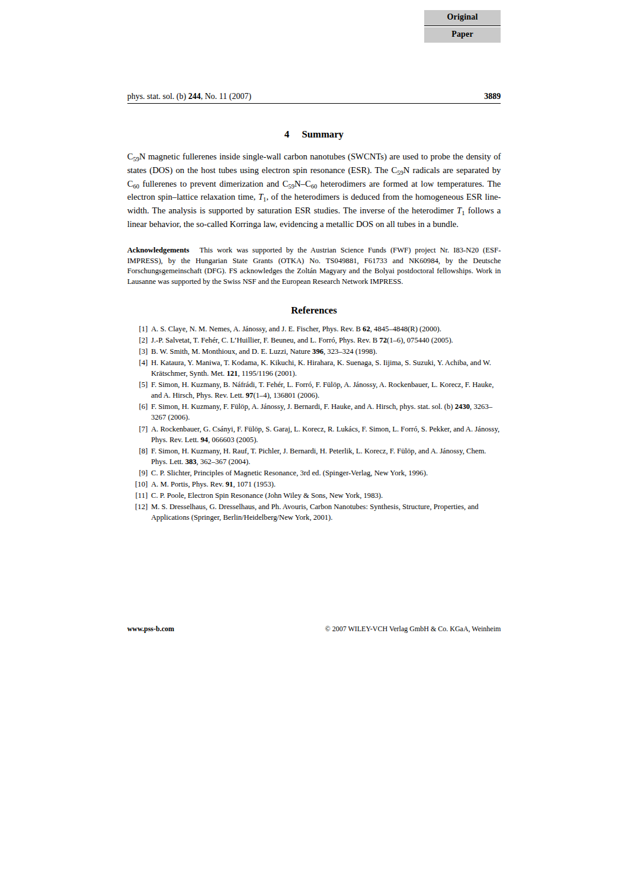Original
Paper
phys. stat. sol. (b) 244, No. 11 (2007)
3889
4 Summary
C59N magnetic fullerenes inside single-wall carbon nanotubes (SWCNTs) are used to probe the density of states (DOS) on the host tubes using electron spin resonance (ESR). The C59N radicals are separated by C60 fullerenes to prevent dimerization and C59N–C60 heterodimers are formed at low temperatures. The electron spin–lattice relaxation time, T1, of the heterodimers is deduced from the homogeneous ESR line-width. The analysis is supported by saturation ESR studies. The inverse of the heterodimer T1 follows a linear behavior, the so-called Korringa law, evidencing a metallic DOS on all tubes in a bundle.
Acknowledgements This work was supported by the Austrian Science Funds (FWF) project Nr. I83-N20 (ESF-IMPRESS), by the Hungarian State Grants (OTKA) No. TS049881, F61733 and NK60984, by the Deutsche Forschungsgemeinschaft (DFG). FS acknowledges the Zoltán Magyary and the Bolyai postdoctoral fellowships. Work in Lausanne was supported by the Swiss NSF and the European Research Network IMPRESS.
References
[1] A. S. Claye, N. M. Nemes, A. Jánossy, and J. E. Fischer, Phys. Rev. B 62, 4845–4848(R) (2000).
[2] J.-P. Salvetat, T. Fehér, C. L’Huillier, F. Beuneu, and L. Forró, Phys. Rev. B 72(1–6), 075440 (2005).
[3] B. W. Smith, M. Monthioux, and D. E. Luzzi, Nature 396, 323–324 (1998).
[4] H. Kataura, Y. Maniwa, T. Kodama, K. Kikuchi, K. Hirahara, K. Suenaga, S. Iijima, S. Suzuki, Y. Achiba, and W. Krätschmer, Synth. Met. 121, 1195/1196 (2001).
[5] F. Simon, H. Kuzmany, B. Náfrádi, T. Fehér, L. Forró, F. Fülöp, A. Jánossy, A. Rockenbauer, L. Korecz, F. Hauke, and A. Hirsch, Phys. Rev. Lett. 97(1–4), 136801 (2006).
[6] F. Simon, H. Kuzmany, F. Fülöp, A. Jánossy, J. Bernardi, F. Hauke, and A. Hirsch, phys. stat. sol. (b) 2430, 3263–3267 (2006).
[7] A. Rockenbauer, G. Csányi, F. Fülöp, S. Garaj, L. Korecz, R. Lukács, F. Simon, L. Forró, S. Pekker, and A. Jánossy, Phys. Rev. Lett. 94, 066603 (2005).
[8] F. Simon, H. Kuzmany, H. Rauf, T. Pichler, J. Bernardi, H. Peterlik, L. Korecz, F. Fülöp, and A. Jánossy, Chem. Phys. Lett. 383, 362–367 (2004).
[9] C. P. Slichter, Principles of Magnetic Resonance, 3rd ed. (Spinger-Verlag, New York, 1996).
[10] A. M. Portis, Phys. Rev. 91, 1071 (1953).
[11] C. P. Poole, Electron Spin Resonance (John Wiley & Sons, New York, 1983).
[12] M. S. Dresselhaus, G. Dresselhaus, and Ph. Avouris, Carbon Nanotubes: Synthesis, Structure, Properties, and Applications (Springer, Berlin/Heidelberg/New York, 2001).
www.pss-b.com
© 2007 WILEY-VCH Verlag GmbH & Co. KGaA, Weinheim